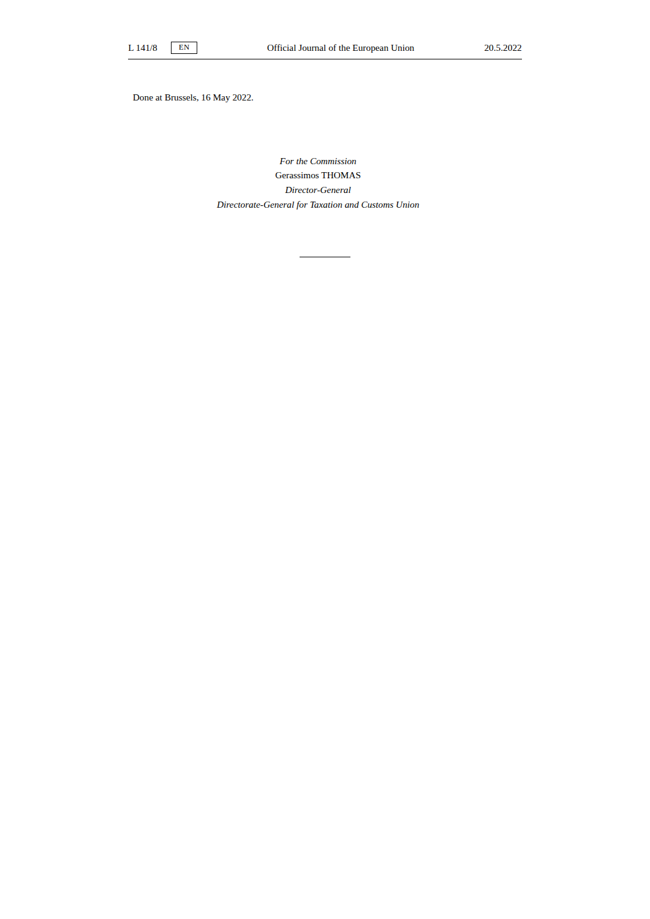L 141/8
EN
Official Journal of the European Union
20.5.2022
Done at Brussels, 16 May 2022.
For the Commission
Gerassimos THOMAS
Director-General
Directorate-General for Taxation and Customs Union